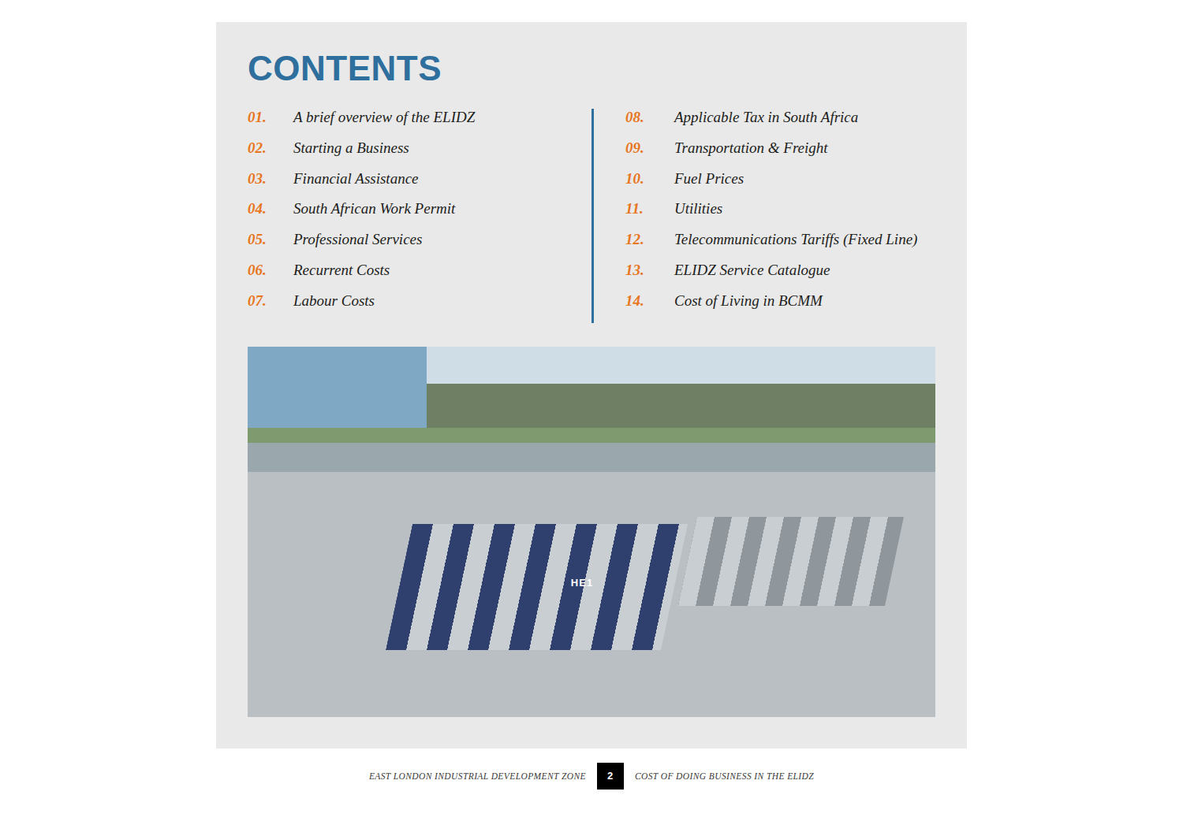Contents
01. A brief overview of the ELIDZ
02. Starting a Business
03. Financial Assistance
04. South African Work Permit
05. Professional Services
06. Recurrent Costs
07. Labour Costs
08. Applicable Tax in South Africa
09. Transportation & Freight
10. Fuel Prices
11. Utilities
12. Telecommunications Tariffs (Fixed Line)
13. ELIDZ Service Catalogue
14. Cost of Living in BCMM
HE1
EAST LONDON INDUSTRIAL DEVELOPMENT ZONE 2 COST OF DOING BUSINESS IN THE ELIDZ